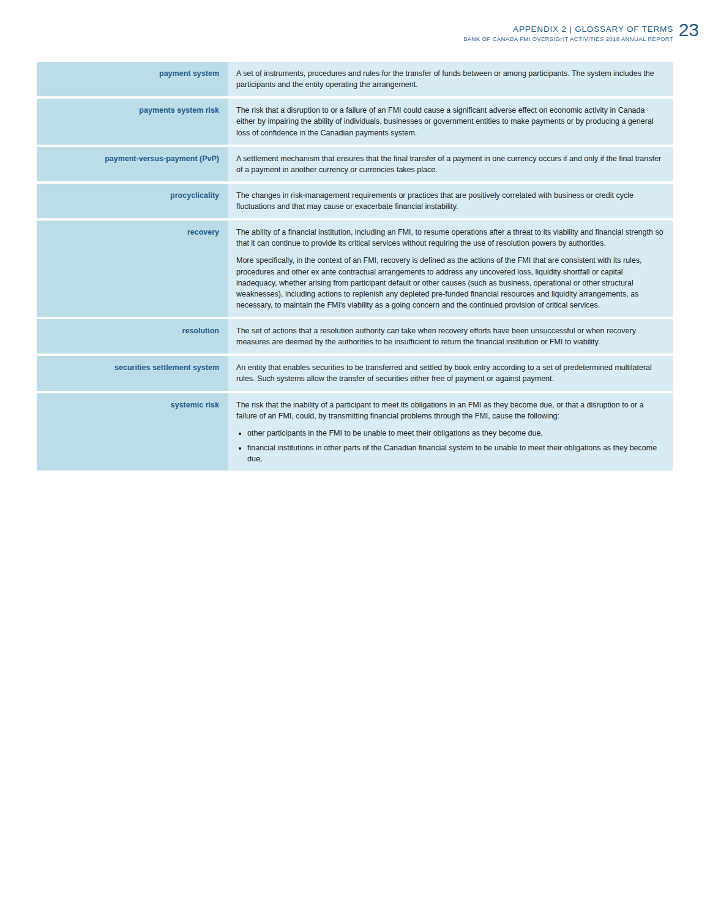Appendix 2 | Glossary of Terms
Bank of Canada FMI Oversight Activities 2018 Annual Report
23
| payment system | A set of instruments, procedures and rules for the transfer of funds between or among participants. The system includes the participants and the entity operating the arrangement. |
| payments system risk | The risk that a disruption to or a failure of an FMI could cause a significant adverse effect on economic activity in Canada either by impairing the ability of individuals, businesses or government entities to make payments or by producing a general loss of confidence in the Canadian payments system. |
| payment-versus-payment (PvP) | A settlement mechanism that ensures that the final transfer of a payment in one currency occurs if and only if the final transfer of a payment in another currency or currencies takes place. |
| procyclicality | The changes in risk-management requirements or practices that are positively correlated with business or credit cycle fluctuations and that may cause or exacerbate financial instability. |
| recovery | The ability of a financial institution, including an FMI, to resume operations after a threat to its viability and financial strength so that it can continue to provide its critical services without requiring the use of resolution powers by authorities. More specifically, in the context of an FMI, recovery is defined as the actions of the FMI that are consistent with its rules, procedures and other ex ante contractual arrangements to address any uncovered loss, liquidity shortfall or capital inadequacy, whether arising from participant default or other causes (such as business, operational or other structural weaknesses), including actions to replenish any depleted pre-funded financial resources and liquidity arrangements, as necessary, to maintain the FMI's viability as a going concern and the continued provision of critical services. |
| resolution | The set of actions that a resolution authority can take when recovery efforts have been unsuccessful or when recovery measures are deemed by the authorities to be insufficient to return the financial institution or FMI to viability. |
| securities settlement system | An entity that enables securities to be transferred and settled by book entry according to a set of predetermined multilateral rules. Such systems allow the transfer of securities either free of payment or against payment. |
| systemic risk | The risk that the inability of a participant to meet its obligations in an FMI as they become due, or that a disruption to or a failure of an FMI, could, by transmitting financial problems through the FMI, cause the following: other participants in the FMI to be unable to meet their obligations as they become due, financial institutions in other parts of the Canadian financial system to be unable to meet their obligations as they become due, |